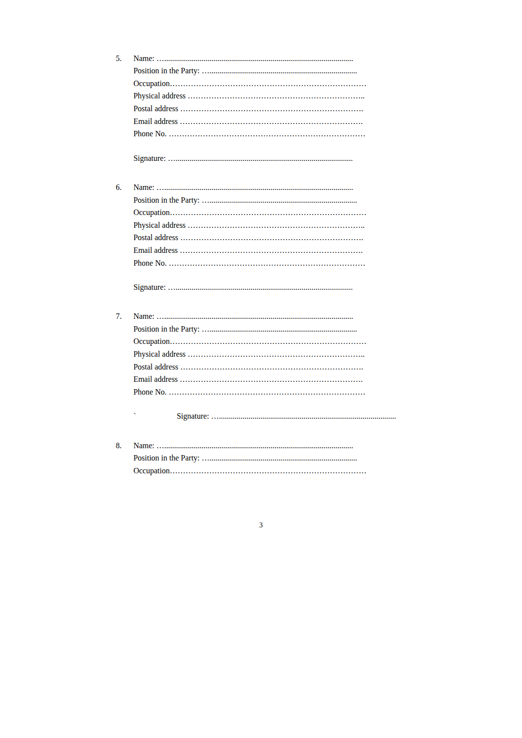Name: …................................................................................................ Position in the Party: …........................................................................... Occupation………………………………………………………………… Physical address ………………………………………………………….. Postal address ……………………………………………………………. Email address ……………………………………………………………. Phone No. ………………………………………………………………… Signature: …..........................................................................................
Name: …................................................................................................ Position in the Party: …........................................................................... Occupation………………………………………………………………… Physical address ………………………………………………………….. Postal address ……………………………………………………………. Email address ……………………………………………………………. Phone No. ………………………………………………………………… Signature: …..........................................................................................
Name: …................................................................................................ Position in the Party: …........................................................................... Occupation………………………………………………………………… Physical address ………………………………………………………….. Postal address ……………………………………………………………. Email address ……………………………………………………………. Phone No. …………………………………………………………………
`Signature: …..........................................................................................
Name: …................................................................................................ Position in the Party: …........................................................................... Occupation…………………………………………………………………
3